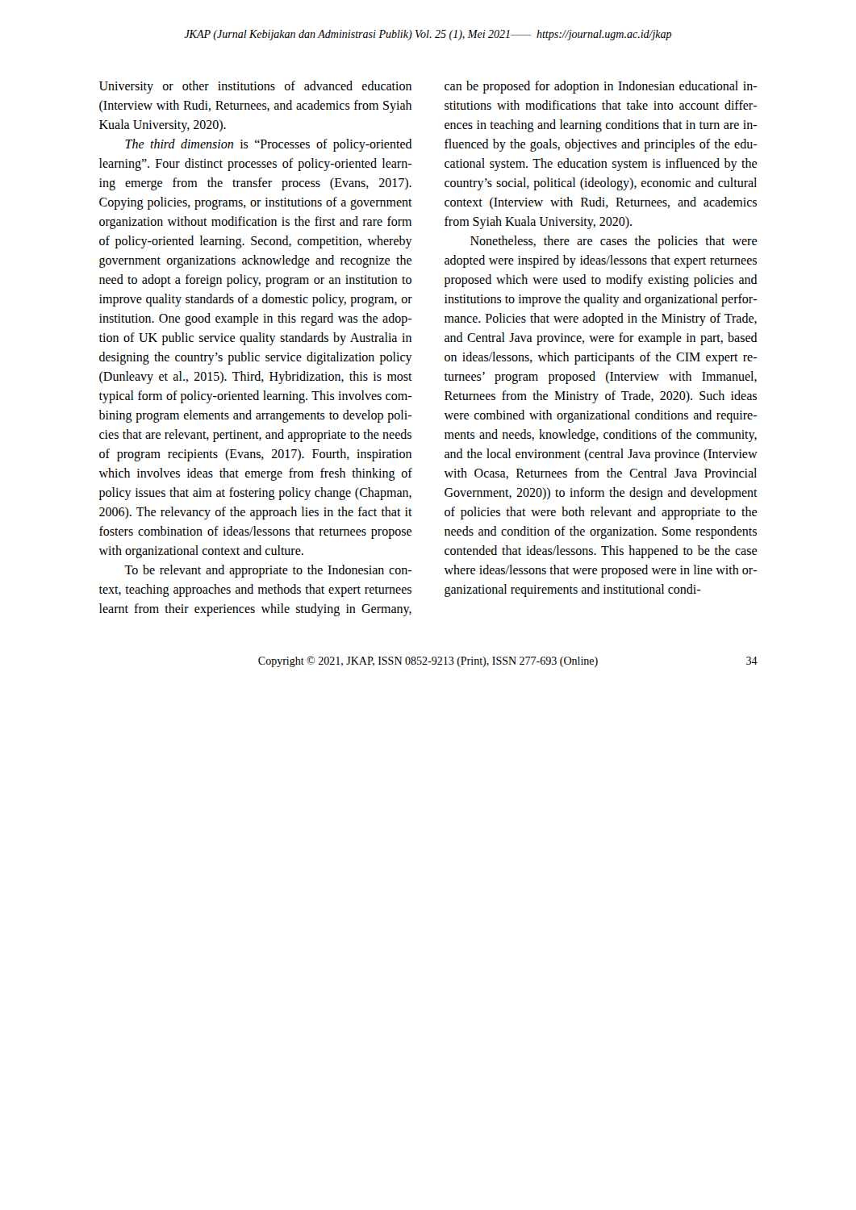JKAP (Jurnal Kebijakan dan Administrasi Publik) Vol. 25 (1), Mei 2021—— https://journal.ugm.ac.id/jkap
University or other institutions of advanced education (Interview with Rudi, Returnees, and academics from Syiah Kuala University, 2020).
The third dimension is “Processes of policy-oriented learning”. Four distinct processes of policy-oriented learning emerge from the transfer process (Evans, 2017). Copying policies, programs, or institutions of a government organization without modification is the first and rare form of policy-oriented learning. Second, competition, whereby government organizations acknowledge and recognize the need to adopt a foreign policy, program or an institution to improve quality standards of a domestic policy, program, or institution. One good example in this regard was the adoption of UK public service quality standards by Australia in designing the country’s public service digitalization policy (Dunleavy et al., 2015). Third, Hybridization, this is most typical form of policy-oriented learning. This involves combining program elements and arrangements to develop policies that are relevant, pertinent, and appropriate to the needs of program recipients (Evans, 2017). Fourth, inspiration which involves ideas that emerge from fresh thinking of policy issues that aim at fostering policy change (Chapman, 2006). The relevancy of the approach lies in the fact that it fosters combination of ideas/lessons that returnees propose with organizational context and culture.
To be relevant and appropriate to the Indonesian context, teaching approaches and methods that expert returnees learnt from their experiences while studying in Germany, can be proposed for adoption in Indonesian educational institutions with modifications that take into account differences in teaching and learning conditions that in turn are influenced by the goals, objectives and principles of the educational system. The education system is influenced by the country’s social, political (ideology), economic and cultural context (Interview with Rudi, Returnees, and academics from Syiah Kuala University, 2020).
Nonetheless, there are cases the policies that were adopted were inspired by ideas/lessons that expert returnees proposed which were used to modify existing policies and institutions to improve the quality and organizational performance. Policies that were adopted in the Ministry of Trade, and Central Java province, were for example in part, based on ideas/lessons, which participants of the CIM expert returnees’ program proposed (Interview with Immanuel, Returnees from the Ministry of Trade, 2020). Such ideas were combined with organizational conditions and requirements and needs, knowledge, conditions of the community, and the local environment (central Java province (Interview with Ocasa, Returnees from the Central Java Provincial Government, 2020)) to inform the design and development of policies that were both relevant and appropriate to the needs and condition of the organization. Some respondents contended that ideas/lessons. This happened to be the case where ideas/lessons that were proposed were in line with organizational requirements and institutional condi-
Copyright © 2021, JKAP, ISSN 0852-9213 (Print), ISSN 277-693 (Online) 34